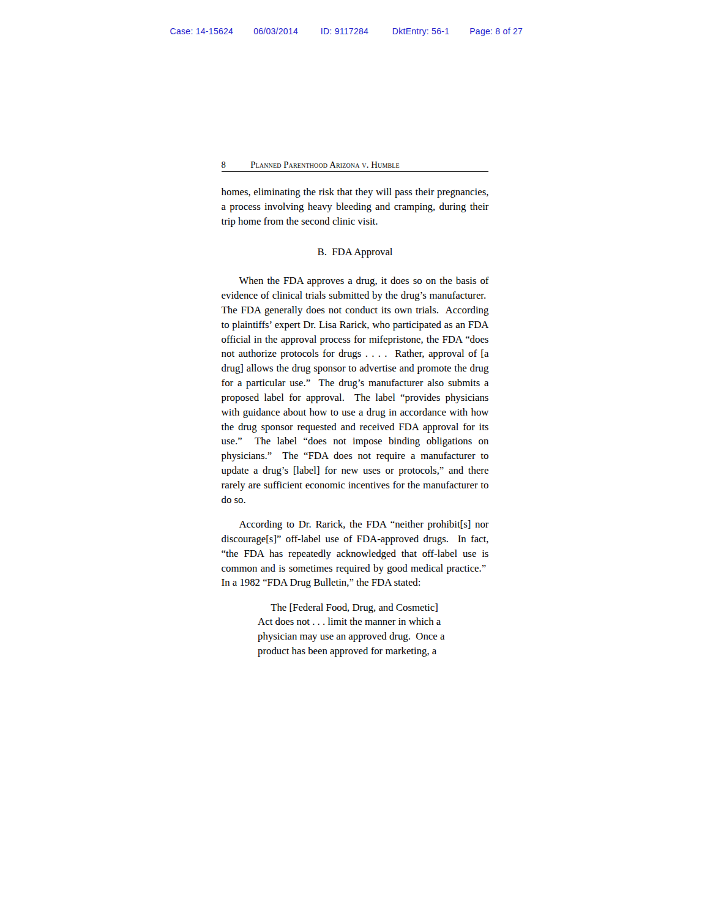Case: 14-15624 06/03/2014 ID: 9117284 DktEntry: 56-1 Page: 8 of 27
8 Planned Parenthood Arizona v. Humble
homes, eliminating the risk that they will pass their pregnancies, a process involving heavy bleeding and cramping, during their trip home from the second clinic visit.
B. FDA Approval
When the FDA approves a drug, it does so on the basis of evidence of clinical trials submitted by the drug’s manufacturer. The FDA generally does not conduct its own trials. According to plaintiffs’ expert Dr. Lisa Rarick, who participated as an FDA official in the approval process for mifepristone, the FDA “does not authorize protocols for drugs . . . . Rather, approval of [a drug] allows the drug sponsor to advertise and promote the drug for a particular use.” The drug’s manufacturer also submits a proposed label for approval. The label “provides physicians with guidance about how to use a drug in accordance with how the drug sponsor requested and received FDA approval for its use.” The label “does not impose binding obligations on physicians.” The “FDA does not require a manufacturer to update a drug’s [label] for new uses or protocols,” and there rarely are sufficient economic incentives for the manufacturer to do so.
According to Dr. Rarick, the FDA “neither prohibit[s] nor discourage[s]” off-label use of FDA-approved drugs. In fact, “the FDA has repeatedly acknowledged that off-label use is common and is sometimes required by good medical practice.” In a 1982 “FDA Drug Bulletin,” the FDA stated:
The [Federal Food, Drug, and Cosmetic] Act does not . . . limit the manner in which a physician may use an approved drug. Once a product has been approved for marketing, a